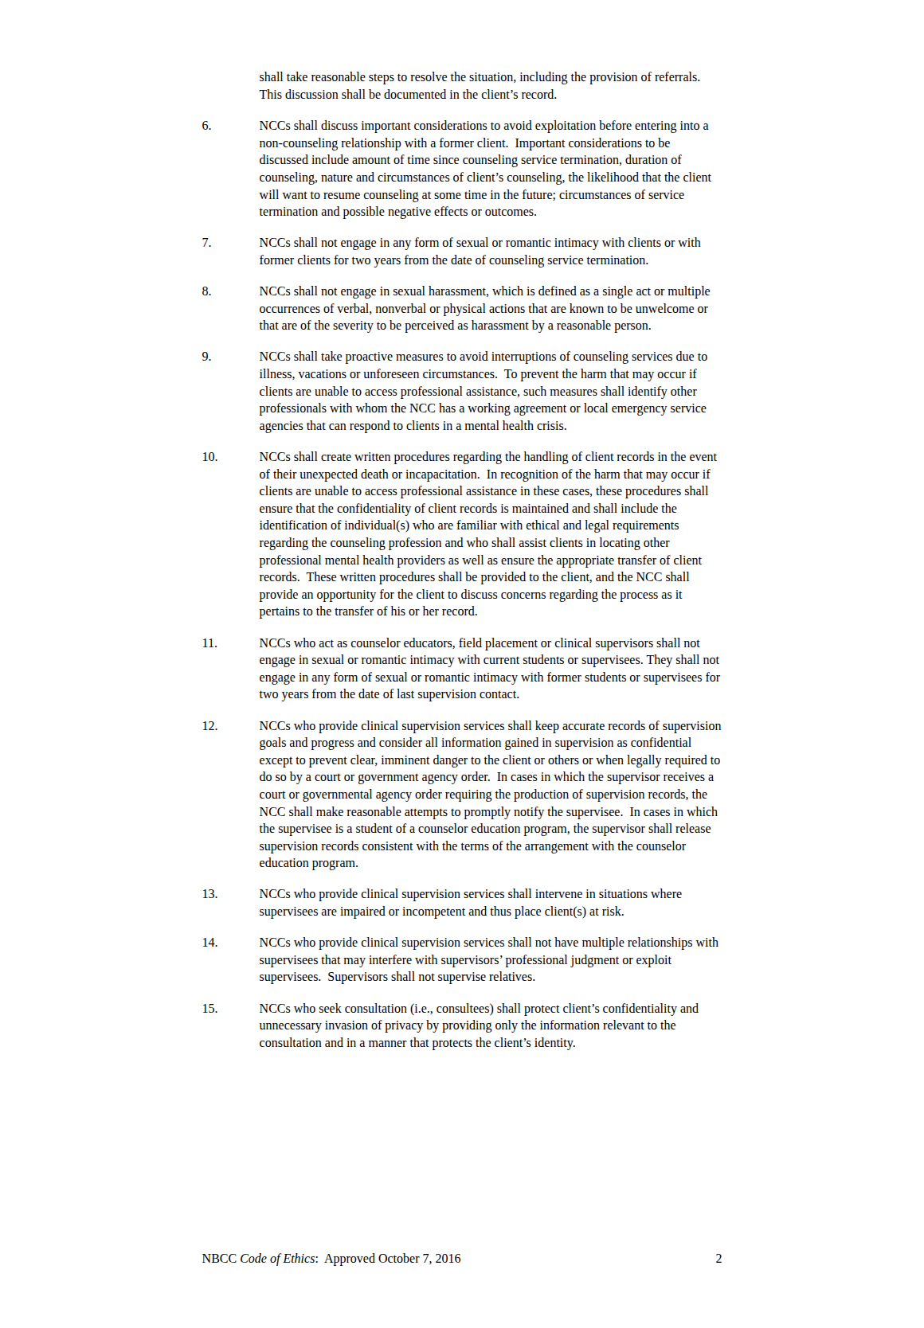shall take reasonable steps to resolve the situation, including the provision of referrals. This discussion shall be documented in the client’s record.
6. NCCs shall discuss important considerations to avoid exploitation before entering into a non-counseling relationship with a former client. Important considerations to be discussed include amount of time since counseling service termination, duration of counseling, nature and circumstances of client’s counseling, the likelihood that the client will want to resume counseling at some time in the future; circumstances of service termination and possible negative effects or outcomes.
7. NCCs shall not engage in any form of sexual or romantic intimacy with clients or with former clients for two years from the date of counseling service termination.
8. NCCs shall not engage in sexual harassment, which is defined as a single act or multiple occurrences of verbal, nonverbal or physical actions that are known to be unwelcome or that are of the severity to be perceived as harassment by a reasonable person.
9. NCCs shall take proactive measures to avoid interruptions of counseling services due to illness, vacations or unforeseen circumstances. To prevent the harm that may occur if clients are unable to access professional assistance, such measures shall identify other professionals with whom the NCC has a working agreement or local emergency service agencies that can respond to clients in a mental health crisis.
10. NCCs shall create written procedures regarding the handling of client records in the event of their unexpected death or incapacitation. In recognition of the harm that may occur if clients are unable to access professional assistance in these cases, these procedures shall ensure that the confidentiality of client records is maintained and shall include the identification of individual(s) who are familiar with ethical and legal requirements regarding the counseling profession and who shall assist clients in locating other professional mental health providers as well as ensure the appropriate transfer of client records. These written procedures shall be provided to the client, and the NCC shall provide an opportunity for the client to discuss concerns regarding the process as it pertains to the transfer of his or her record.
11. NCCs who act as counselor educators, field placement or clinical supervisors shall not engage in sexual or romantic intimacy with current students or supervisees. They shall not engage in any form of sexual or romantic intimacy with former students or supervisees for two years from the date of last supervision contact.
12. NCCs who provide clinical supervision services shall keep accurate records of supervision goals and progress and consider all information gained in supervision as confidential except to prevent clear, imminent danger to the client or others or when legally required to do so by a court or government agency order. In cases in which the supervisor receives a court or governmental agency order requiring the production of supervision records, the NCC shall make reasonable attempts to promptly notify the supervisee. In cases in which the supervisee is a student of a counselor education program, the supervisor shall release supervision records consistent with the terms of the arrangement with the counselor education program.
13. NCCs who provide clinical supervision services shall intervene in situations where supervisees are impaired or incompetent and thus place client(s) at risk.
14. NCCs who provide clinical supervision services shall not have multiple relationships with supervisees that may interfere with supervisors’ professional judgment or exploit supervisees. Supervisors shall not supervise relatives.
15. NCCs who seek consultation (i.e., consultees) shall protect client’s confidentiality and unnecessary invasion of privacy by providing only the information relevant to the consultation and in a manner that protects the client’s identity.
NBCC Code of Ethics: Approved October 7, 2016
2